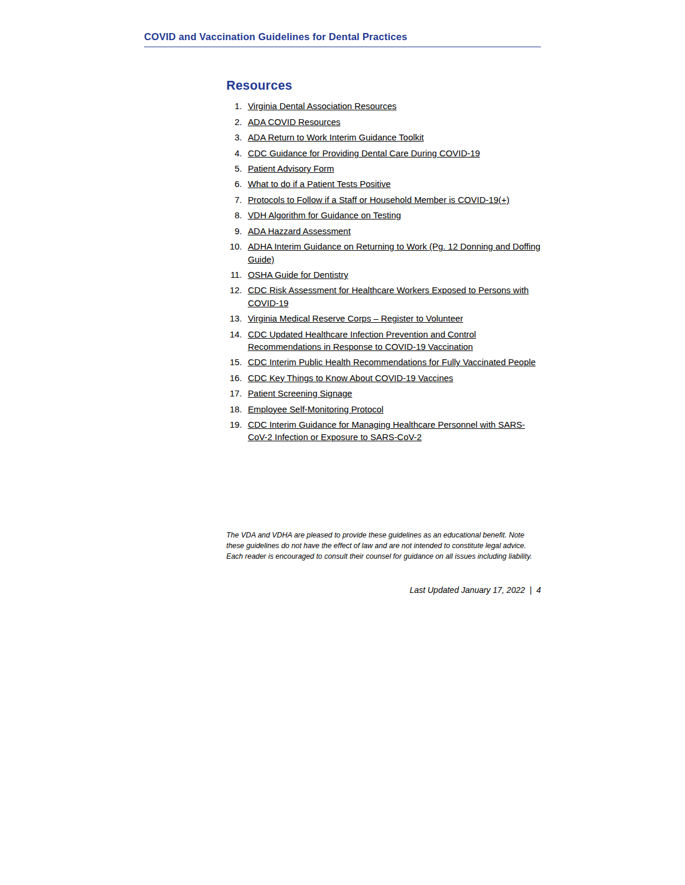COVID and Vaccination Guidelines for Dental Practices
Resources
Virginia Dental Association Resources
ADA COVID Resources
ADA Return to Work Interim Guidance Toolkit
CDC Guidance for Providing Dental Care During COVID-19
Patient Advisory Form
What to do if a Patient Tests Positive
Protocols to Follow if a Staff or Household Member is COVID-19(+)
VDH Algorithm for Guidance on Testing
ADA Hazzard Assessment
ADHA Interim Guidance on Returning to Work (Pg. 12 Donning and Doffing Guide)
OSHA Guide for Dentistry
CDC Risk Assessment for Healthcare Workers Exposed to Persons with COVID-19
Virginia Medical Reserve Corps – Register to Volunteer
CDC Updated Healthcare Infection Prevention and Control Recommendations in Response to COVID-19 Vaccination
CDC Interim Public Health Recommendations for Fully Vaccinated People
CDC Key Things to Know About COVID-19 Vaccines
Patient Screening Signage
Employee Self-Monitoring Protocol
CDC Interim Guidance for Managing Healthcare Personnel with SARS-CoV-2 Infection or Exposure to SARS-CoV-2
The VDA and VDHA are pleased to provide these guidelines as an educational benefit. Note these guidelines do not have the effect of law and are not intended to constitute legal advice. Each reader is encouraged to consult their counsel for guidance on all issues including liability.
Last Updated January 17, 2022 | 4